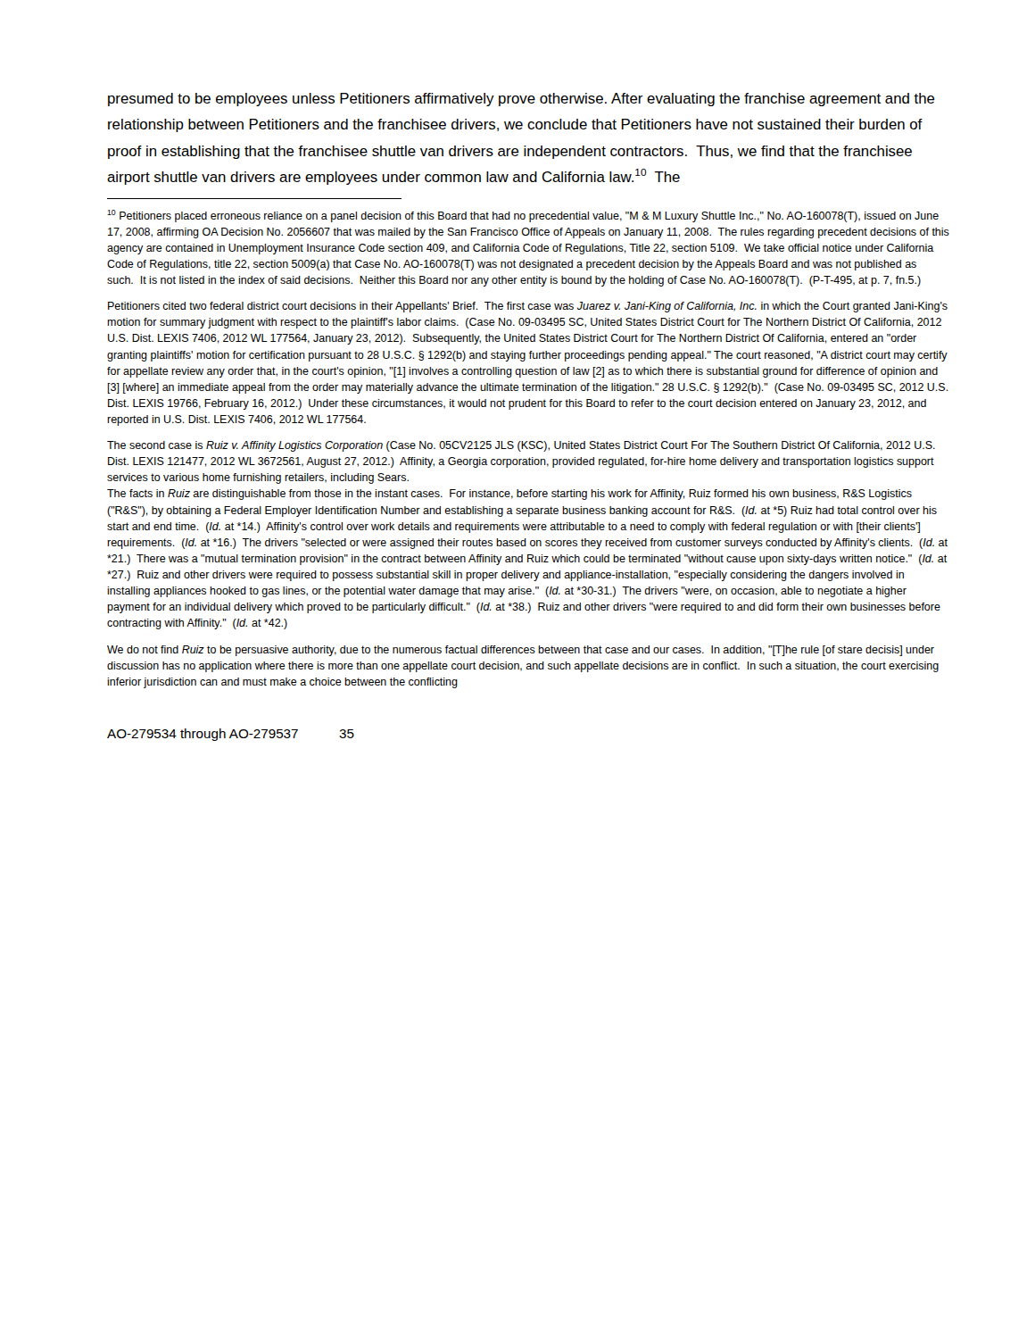presumed to be employees unless Petitioners affirmatively prove otherwise. After evaluating the franchise agreement and the relationship between Petitioners and the franchisee drivers, we conclude that Petitioners have not sustained their burden of proof in establishing that the franchisee shuttle van drivers are independent contractors. Thus, we find that the franchisee airport shuttle van drivers are employees under common law and California law.10 The
10 Petitioners placed erroneous reliance on a panel decision of this Board that had no precedential value, "M & M Luxury Shuttle Inc.," No. AO-160078(T), issued on June 17, 2008, affirming OA Decision No. 2056607 that was mailed by the San Francisco Office of Appeals on January 11, 2008. The rules regarding precedent decisions of this agency are contained in Unemployment Insurance Code section 409, and California Code of Regulations, Title 22, section 5109. We take official notice under California Code of Regulations, title 22, section 5009(a) that Case No. AO-160078(T) was not designated a precedent decision by the Appeals Board and was not published as such. It is not listed in the index of said decisions. Neither this Board nor any other entity is bound by the holding of Case No. AO-160078(T). (P-T-495, at p. 7, fn.5.)
Petitioners cited two federal district court decisions in their Appellants' Brief. The first case was Juarez v. Jani-King of California, Inc. in which the Court granted Jani-King's motion for summary judgment with respect to the plaintiff's labor claims. (Case No. 09-03495 SC, United States District Court for The Northern District Of California, 2012 U.S. Dist. LEXIS 7406, 2012 WL 177564, January 23, 2012). Subsequently, the United States District Court for The Northern District Of California, entered an "order granting plaintiffs' motion for certification pursuant to 28 U.S.C. § 1292(b) and staying further proceedings pending appeal." The court reasoned, "A district court may certify for appellate review any order that, in the court's opinion, "[1] involves a controlling question of law [2] as to which there is substantial ground for difference of opinion and [3] [where] an immediate appeal from the order may materially advance the ultimate termination of the litigation." 28 U.S.C. § 1292(b)." (Case No. 09-03495 SC, 2012 U.S. Dist. LEXIS 19766, February 16, 2012.) Under these circumstances, it would not prudent for this Board to refer to the court decision entered on January 23, 2012, and reported in U.S. Dist. LEXIS 7406, 2012 WL 177564.
The second case is Ruiz v. Affinity Logistics Corporation (Case No. 05CV2125 JLS (KSC), United States District Court For The Southern District Of California, 2012 U.S. Dist. LEXIS 121477, 2012 WL 3672561, August 27, 2012.) Affinity, a Georgia corporation, provided regulated, for-hire home delivery and transportation logistics support services to various home furnishing retailers, including Sears.
The facts in Ruiz are distinguishable from those in the instant cases. For instance, before starting his work for Affinity, Ruiz formed his own business, R&S Logistics ("R&S"), by obtaining a Federal Employer Identification Number and establishing a separate business banking account for R&S. (Id. at *5) Ruiz had total control over his start and end time. (Id. at *14.) Affinity's control over work details and requirements were attributable to a need to comply with federal regulation or with [their clients'] requirements. (Id. at *16.) The drivers "selected or were assigned their routes based on scores they received from customer surveys conducted by Affinity's clients. (Id. at *21.) There was a "mutual termination provision" in the contract between Affinity and Ruiz which could be terminated "without cause upon sixty-days written notice." (Id. at *27.) Ruiz and other drivers were required to possess substantial skill in proper delivery and appliance-installation, "especially considering the dangers involved in installing appliances hooked to gas lines, or the potential water damage that may arise." (Id. at *30-31.) The drivers "were, on occasion, able to negotiate a higher payment for an individual delivery which proved to be particularly difficult." (Id. at *38.) Ruiz and other drivers "were required to and did form their own businesses before contracting with Affinity." (Id. at *42.)
We do not find Ruiz to be persuasive authority, due to the numerous factual differences between that case and our cases. In addition, "[T]he rule [of stare decisis] under discussion has no application where there is more than one appellate court decision, and such appellate decisions are in conflict. In such a situation, the court exercising inferior jurisdiction can and must make a choice between the conflicting
AO-279534 through AO-279537 35